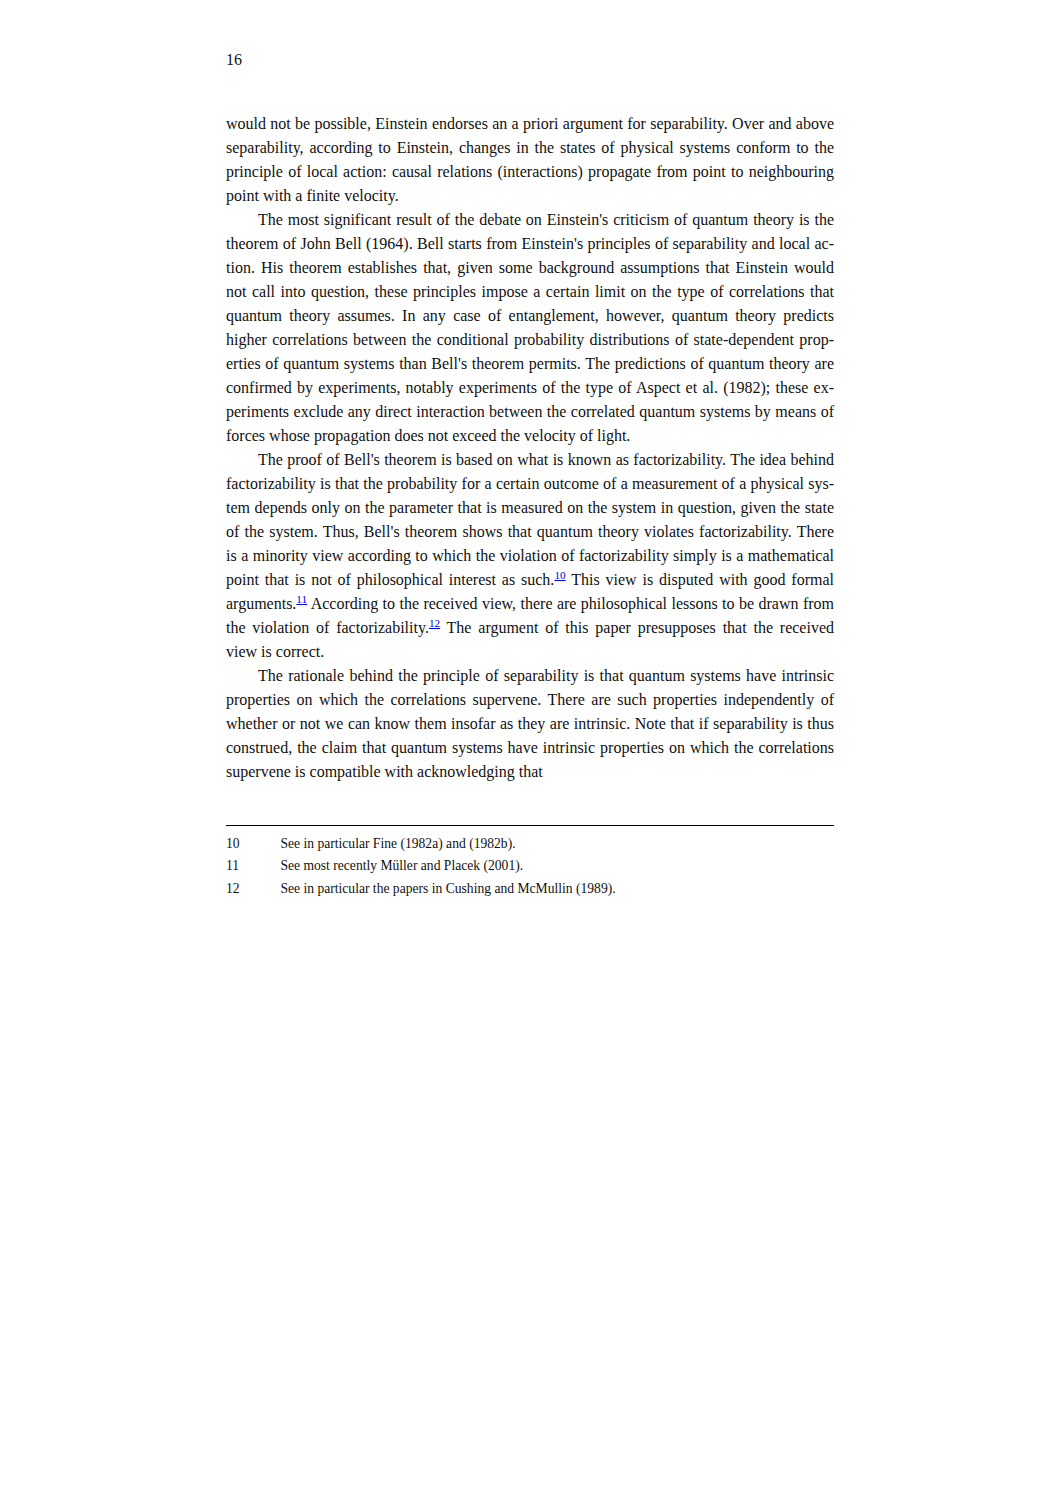16
would not be possible, Einstein endorses an a priori argument for separability. Over and above separability, according to Einstein, changes in the states of physical systems conform to the principle of local action: causal relations (interactions) propagate from point to neighbouring point with a finite velocity.
The most significant result of the debate on Einstein's criticism of quantum theory is the theorem of John Bell (1964). Bell starts from Einstein's principles of separability and local action. His theorem establishes that, given some background assumptions that Einstein would not call into question, these principles impose a certain limit on the type of correlations that quantum theory assumes. In any case of entanglement, however, quantum theory predicts higher correlations between the conditional probability distributions of state-dependent properties of quantum systems than Bell's theorem permits. The predictions of quantum theory are confirmed by experiments, notably experiments of the type of Aspect et al. (1982); these experiments exclude any direct interaction between the correlated quantum systems by means of forces whose propagation does not exceed the velocity of light.
The proof of Bell's theorem is based on what is known as factorizability. The idea behind factorizability is that the probability for a certain outcome of a measurement of a physical system depends only on the parameter that is measured on the system in question, given the state of the system. Thus, Bell's theorem shows that quantum theory violates factorizability. There is a minority view according to which the violation of factorizability simply is a mathematical point that is not of philosophical interest as such.10 This view is disputed with good formal arguments.11 According to the received view, there are philosophical lessons to be drawn from the violation of factorizability.12 The argument of this paper presupposes that the received view is correct.
The rationale behind the principle of separability is that quantum systems have intrinsic properties on which the correlations supervene. There are such properties independently of whether or not we can know them insofar as they are intrinsic. Note that if separability is thus construed, the claim that quantum systems have intrinsic properties on which the correlations supervene is compatible with acknowledging that
10 See in particular Fine (1982a) and (1982b).
11 See most recently Müller and Placek (2001).
12 See in particular the papers in Cushing and McMullin (1989).